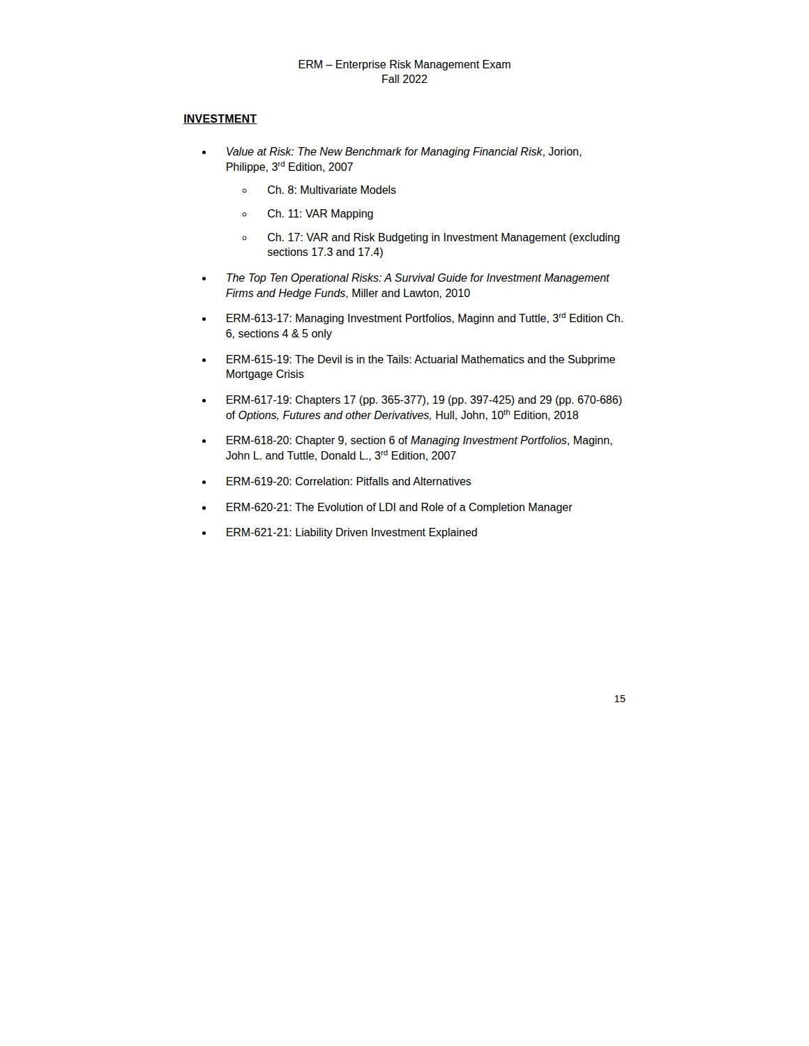ERM – Enterprise Risk Management Exam Fall 2022
INVESTMENT
Value at Risk: The New Benchmark for Managing Financial Risk, Jorion, Philippe, 3rd Edition, 2007
Ch. 8: Multivariate Models
Ch. 11: VAR Mapping
Ch. 17: VAR and Risk Budgeting in Investment Management (excluding sections 17.3 and 17.4)
The Top Ten Operational Risks: A Survival Guide for Investment Management Firms and Hedge Funds, Miller and Lawton, 2010
ERM-613-17: Managing Investment Portfolios, Maginn and Tuttle, 3rd Edition Ch. 6, sections 4 & 5 only
ERM-615-19: The Devil is in the Tails: Actuarial Mathematics and the Subprime Mortgage Crisis
ERM-617-19: Chapters 17 (pp. 365-377), 19 (pp. 397-425) and 29 (pp. 670-686) of Options, Futures and other Derivatives, Hull, John, 10th Edition, 2018
ERM-618-20: Chapter 9, section 6 of Managing Investment Portfolios, Maginn, John L. and Tuttle, Donald L., 3rd Edition, 2007
ERM-619-20: Correlation: Pitfalls and Alternatives
ERM-620-21: The Evolution of LDI and Role of a Completion Manager
ERM-621-21: Liability Driven Investment Explained
15